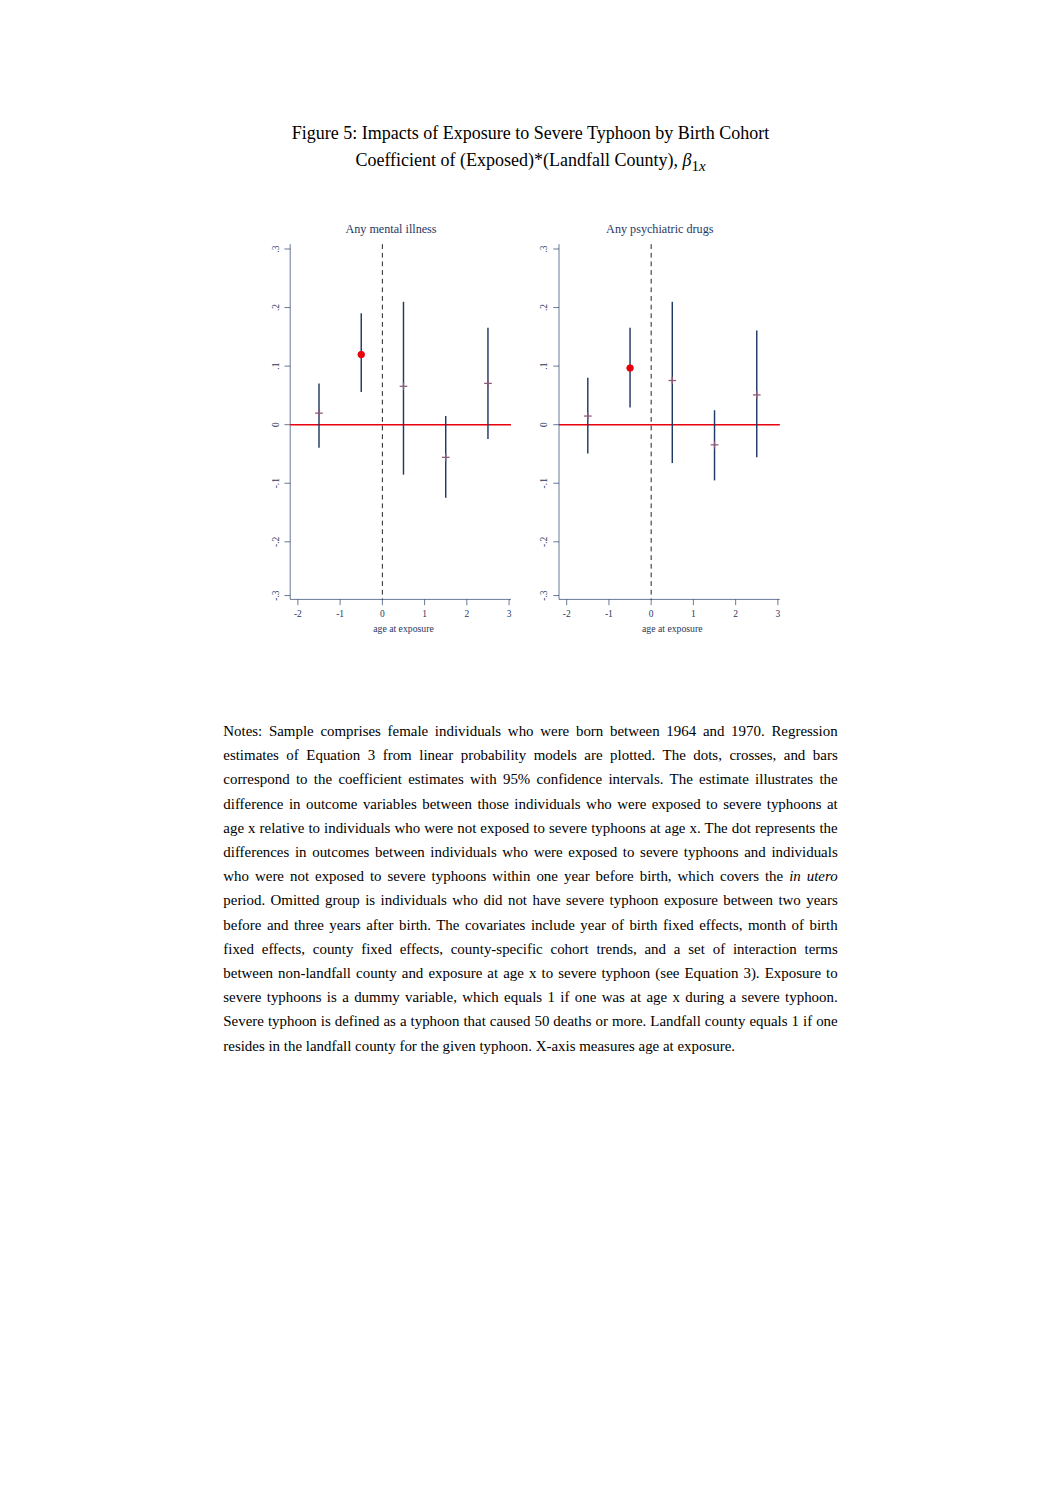Figure 5: Impacts of Exposure to Severe Typhoon by Birth Cohort Coefficient of (Exposed)*(Landfall County), β1x
Any mental illness .3 .2 .1 0 -.1 -.2 -.3 -2 -1 0 1 2 3 age at exposure Any psychiatric drugs .3 .2 .1 0 -.1 -.2 -.3 -2 -1 0 1 2 3 age at exposure
Notes: Sample comprises female individuals who were born between 1964 and 1970. Regression estimates of Equation 3 from linear probability models are plotted. The dots, crosses, and bars correspond to the coefficient estimates with 95% confidence intervals. The estimate illustrates the difference in outcome variables between those individuals who were exposed to severe typhoons at age x relative to individuals who were not exposed to severe typhoons at age x. The dot represents the differences in outcomes between individuals who were exposed to severe typhoons and individuals who were not exposed to severe typhoons within one year before birth, which covers the in utero period. Omitted group is individuals who did not have severe typhoon exposure between two years before and three years after birth. The covariates include year of birth fixed effects, month of birth fixed effects, county fixed effects, county-specific cohort trends, and a set of interaction terms between non-landfall county and exposure at age x to severe typhoon (see Equation 3). Exposure to severe typhoons is a dummy variable, which equals 1 if one was at age x during a severe typhoon. Severe typhoon is defined as a typhoon that caused 50 deaths or more. Landfall county equals 1 if one resides in the landfall county for the given typhoon. X-axis measures age at exposure.